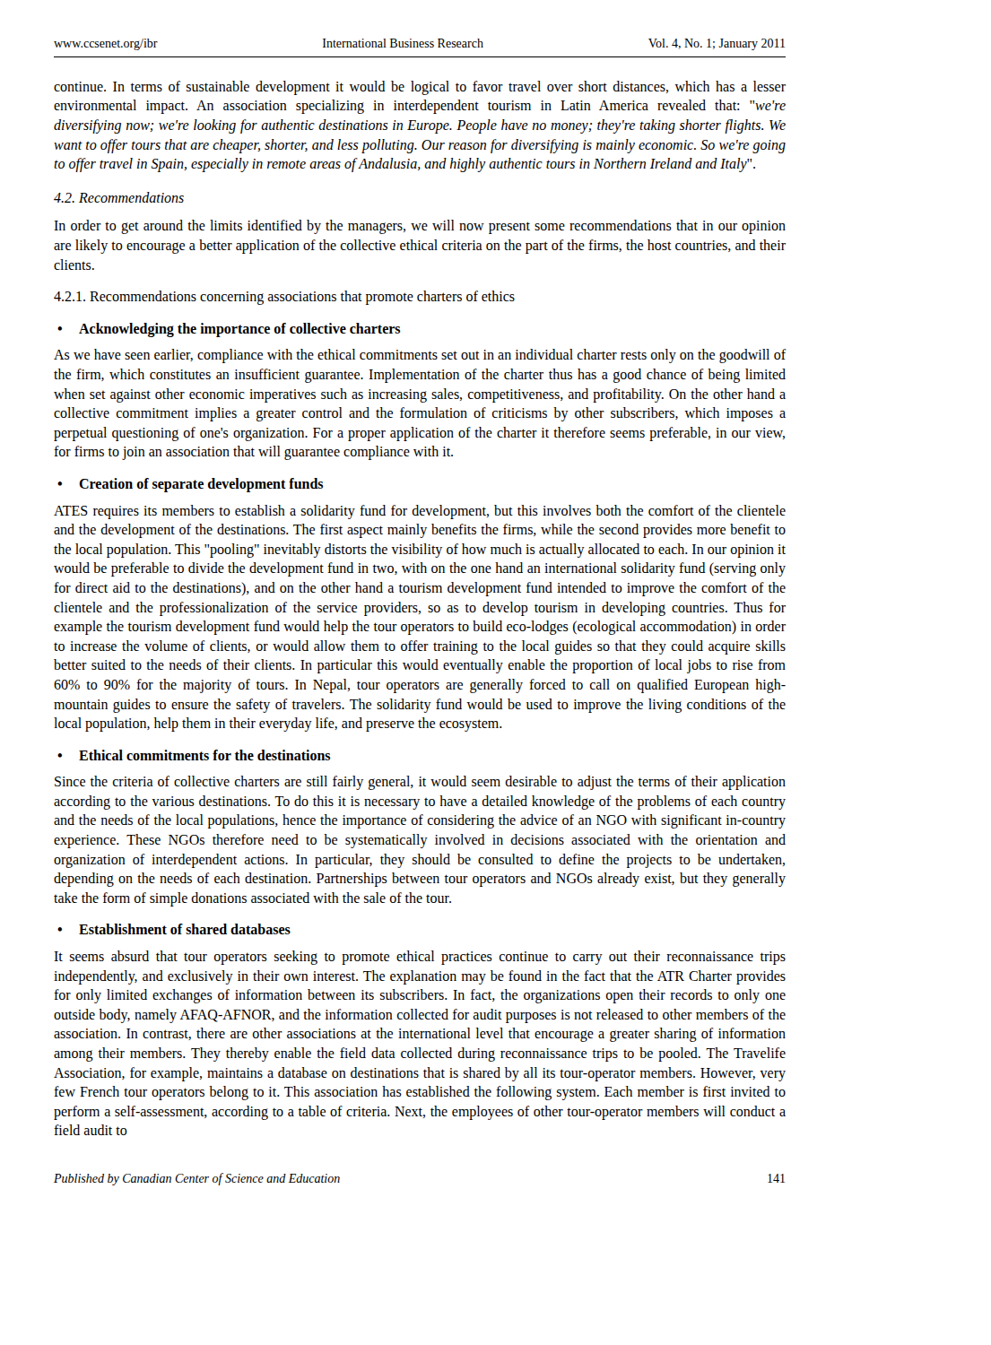www.ccsenet.org/ibr International Business Research Vol. 4, No. 1; January 2011
continue. In terms of sustainable development it would be logical to favor travel over short distances, which has a lesser environmental impact. An association specializing in interdependent tourism in Latin America revealed that: "we're diversifying now; we're looking for authentic destinations in Europe. People have no money; they're taking shorter flights. We want to offer tours that are cheaper, shorter, and less polluting. Our reason for diversifying is mainly economic. So we're going to offer travel in Spain, especially in remote areas of Andalusia, and highly authentic tours in Northern Ireland and Italy".
4.2. Recommendations
In order to get around the limits identified by the managers, we will now present some recommendations that in our opinion are likely to encourage a better application of the collective ethical criteria on the part of the firms, the host countries, and their clients.
4.2.1. Recommendations concerning associations that promote charters of ethics
Acknowledging the importance of collective charters
As we have seen earlier, compliance with the ethical commitments set out in an individual charter rests only on the goodwill of the firm, which constitutes an insufficient guarantee. Implementation of the charter thus has a good chance of being limited when set against other economic imperatives such as increasing sales, competitiveness, and profitability. On the other hand a collective commitment implies a greater control and the formulation of criticisms by other subscribers, which imposes a perpetual questioning of one's organization. For a proper application of the charter it therefore seems preferable, in our view, for firms to join an association that will guarantee compliance with it.
Creation of separate development funds
ATES requires its members to establish a solidarity fund for development, but this involves both the comfort of the clientele and the development of the destinations. The first aspect mainly benefits the firms, while the second provides more benefit to the local population. This "pooling" inevitably distorts the visibility of how much is actually allocated to each. In our opinion it would be preferable to divide the development fund in two, with on the one hand an international solidarity fund (serving only for direct aid to the destinations), and on the other hand a tourism development fund intended to improve the comfort of the clientele and the professionalization of the service providers, so as to develop tourism in developing countries. Thus for example the tourism development fund would help the tour operators to build eco-lodges (ecological accommodation) in order to increase the volume of clients, or would allow them to offer training to the local guides so that they could acquire skills better suited to the needs of their clients. In particular this would eventually enable the proportion of local jobs to rise from 60% to 90% for the majority of tours. In Nepal, tour operators are generally forced to call on qualified European high-mountain guides to ensure the safety of travelers. The solidarity fund would be used to improve the living conditions of the local population, help them in their everyday life, and preserve the ecosystem.
Ethical commitments for the destinations
Since the criteria of collective charters are still fairly general, it would seem desirable to adjust the terms of their application according to the various destinations. To do this it is necessary to have a detailed knowledge of the problems of each country and the needs of the local populations, hence the importance of considering the advice of an NGO with significant in-country experience. These NGOs therefore need to be systematically involved in decisions associated with the orientation and organization of interdependent actions. In particular, they should be consulted to define the projects to be undertaken, depending on the needs of each destination. Partnerships between tour operators and NGOs already exist, but they generally take the form of simple donations associated with the sale of the tour.
Establishment of shared databases
It seems absurd that tour operators seeking to promote ethical practices continue to carry out their reconnaissance trips independently, and exclusively in their own interest. The explanation may be found in the fact that the ATR Charter provides for only limited exchanges of information between its subscribers. In fact, the organizations open their records to only one outside body, namely AFAQ-AFNOR, and the information collected for audit purposes is not released to other members of the association. In contrast, there are other associations at the international level that encourage a greater sharing of information among their members. They thereby enable the field data collected during reconnaissance trips to be pooled. The Travelife Association, for example, maintains a database on destinations that is shared by all its tour-operator members. However, very few French tour operators belong to it. This association has established the following system. Each member is first invited to perform a self-assessment, according to a table of criteria. Next, the employees of other tour-operator members will conduct a field audit to
Published by Canadian Center of Science and Education 141